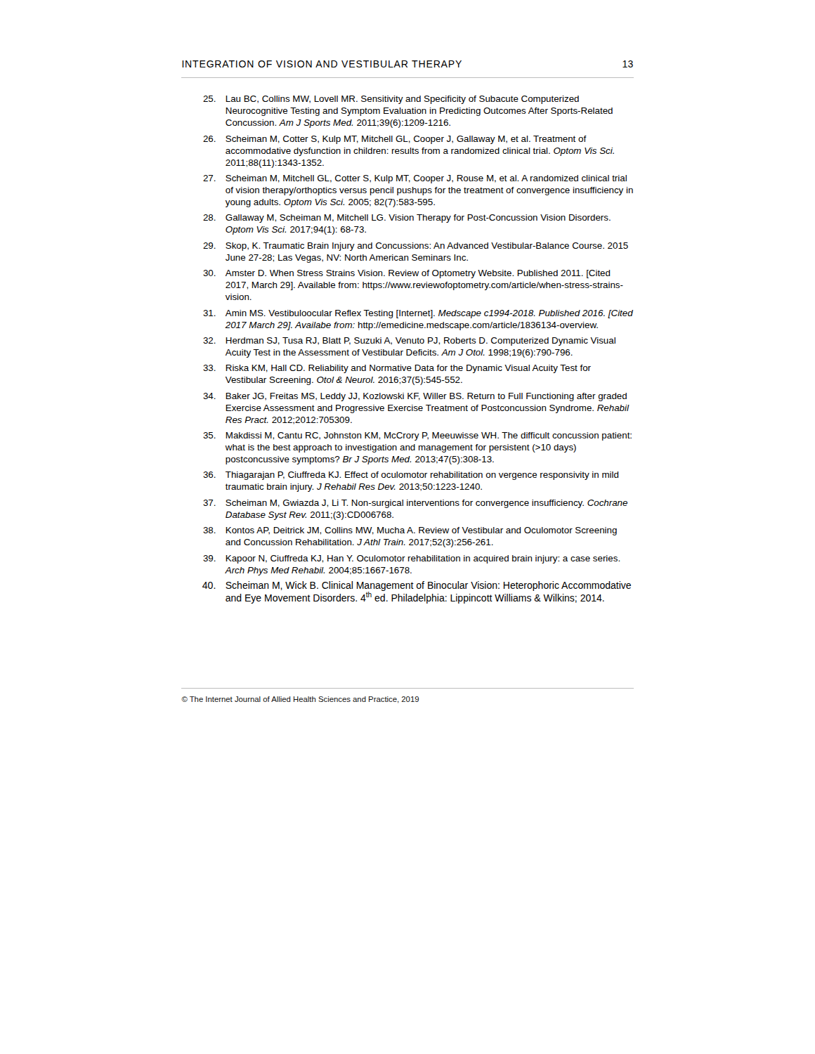Integration of Vision and Vestibular Therapy 13
Lau BC, Collins MW, Lovell MR. Sensitivity and Specificity of Subacute Computerized Neurocognitive Testing and Symptom Evaluation in Predicting Outcomes After Sports-Related Concussion. Am J Sports Med. 2011;39(6):1209-1216.
Scheiman M, Cotter S, Kulp MT, Mitchell GL, Cooper J, Gallaway M, et al. Treatment of accommodative dysfunction in children: results from a randomized clinical trial. Optom Vis Sci. 2011;88(11):1343-1352.
Scheiman M, Mitchell GL, Cotter S, Kulp MT, Cooper J, Rouse M, et al. A randomized clinical trial of vision therapy/orthoptics versus pencil pushups for the treatment of convergence insufficiency in young adults. Optom Vis Sci. 2005; 82(7):583-595.
Gallaway M, Scheiman M, Mitchell LG. Vision Therapy for Post-Concussion Vision Disorders. Optom Vis Sci. 2017;94(1): 68-73.
Skop, K. Traumatic Brain Injury and Concussions: An Advanced Vestibular-Balance Course. 2015 June 27-28; Las Vegas, NV: North American Seminars Inc.
Amster D. When Stress Strains Vision. Review of Optometry Website. Published 2011. [Cited 2017, March 29]. Available from: https://www.reviewofoptometry.com/article/when-stress-strains-vision.
Amin MS. Vestibuloocular Reflex Testing [Internet]. Medscape c1994-2018. Published 2016. [Cited 2017 March 29]. Availabe from: http://emedicine.medscape.com/article/1836134-overview.
Herdman SJ, Tusa RJ, Blatt P, Suzuki A, Venuto PJ, Roberts D. Computerized Dynamic Visual Acuity Test in the Assessment of Vestibular Deficits. Am J Otol. 1998;19(6):790-796.
Riska KM, Hall CD. Reliability and Normative Data for the Dynamic Visual Acuity Test for Vestibular Screening. Otol & Neurol. 2016;37(5):545-552.
Baker JG, Freitas MS, Leddy JJ, Kozlowski KF, Willer BS. Return to Full Functioning after graded Exercise Assessment and Progressive Exercise Treatment of Postconcussion Syndrome. Rehabil Res Pract. 2012;2012:705309.
Makdissi M, Cantu RC, Johnston KM, McCrory P, Meeuwisse WH. The difficult concussion patient: what is the best approach to investigation and management for persistent (>10 days) postconcussive symptoms? Br J Sports Med. 2013;47(5):308-13.
Thiagarajan P, Ciuffreda KJ. Effect of oculomotor rehabilitation on vergence responsivity in mild traumatic brain injury. J Rehabil Res Dev. 2013;50:1223-1240.
Scheiman M, Gwiazda J, Li T. Non-surgical interventions for convergence insufficiency. Cochrane Database Syst Rev. 2011;(3):CD006768.
Kontos AP, Deitrick JM, Collins MW, Mucha A. Review of Vestibular and Oculomotor Screening and Concussion Rehabilitation. J Athl Train. 2017;52(3):256-261.
Kapoor N, Ciuffreda KJ, Han Y. Oculomotor rehabilitation in acquired brain injury: a case series. Arch Phys Med Rehabil. 2004;85:1667-1678.
Scheiman M, Wick B. Clinical Management of Binocular Vision: Heterophoric Accommodative and Eye Movement Disorders. 4th ed. Philadelphia: Lippincott Williams & Wilkins; 2014.
© The Internet Journal of Allied Health Sciences and Practice, 2019